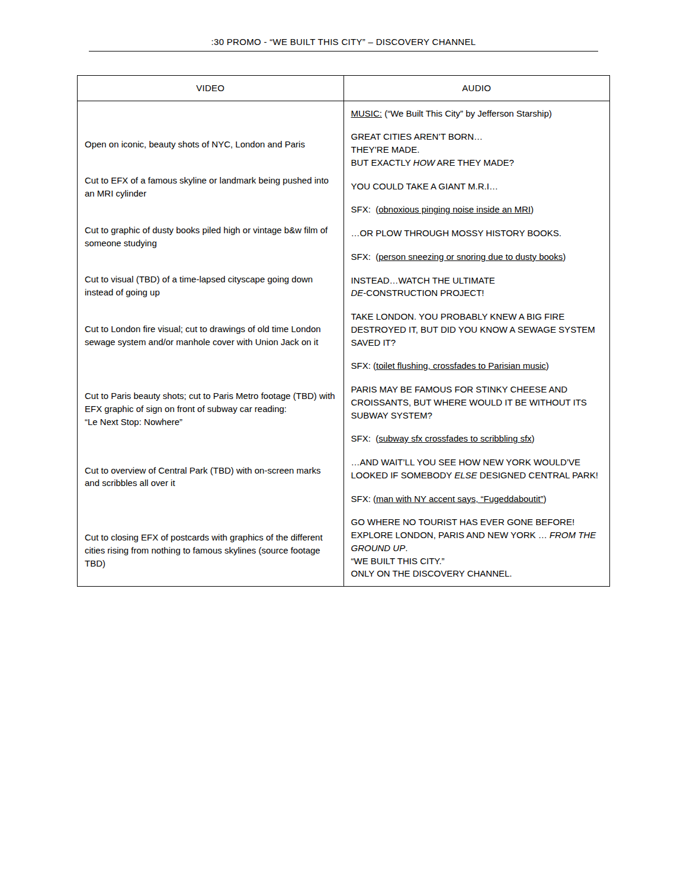:30 PROMO - “WE BUILT THIS CITY” – DISCOVERY CHANNEL
| VIDEO | AUDIO |
| --- | --- |
| Open on iconic, beauty shots of NYC, London and Paris Cut to EFX of a famous skyline or landmark being pushed into an MRI cylinder Cut to graphic of dusty books piled high or vintage b&w film of someone studying Cut to visual (TBD) of a time-lapsed cityscape going down instead of going up Cut to London fire visual; cut to drawings of old time London sewage system and/or manhole cover with Union Jack on it Cut to Paris beauty shots; cut to Paris Metro footage (TBD) with EFX graphic of sign on front of subway car reading: “Le Next Stop: Nowhere” Cut to overview of Central Park (TBD) with on-screen marks and scribbles all over it Cut to closing EFX of postcards with graphics of the different cities rising from nothing to famous skylines (source footage TBD) | MUSIC: (“We Built This City” by Jefferson Starship) GREAT CITIES AREN’T BORN… THEY’RE MADE. BUT EXACTLY HOW ARE THEY MADE? YOU COULD TAKE A GIANT M.R.I… SFX: ( obnoxious pinging noise inside an MRI ) …OR PLOW THROUGH MOSSY HISTORY BOOKS. SFX: ( person sneezing or snoring due to dusty books ) INSTEAD…WATCH THE ULTIMATE DE -CONSTRUCTION PROJECT! TAKE LONDON. YOU PROBABLY KNEW A BIG FIRE DESTROYED IT, BUT DID YOU KNOW A SEWAGE SYSTEM SAVED IT? SFX: ( toilet flushing, crossfades to Parisian music ) PARIS MAY BE FAMOUS FOR STINKY CHEESE AND CROISSANTS, BUT WHERE WOULD IT BE WITHOUT ITS SUBWAY SYSTEM? SFX: ( subway sfx crossfades to scribbling sfx ) …AND WAIT’LL YOU SEE HOW NEW YORK WOULD’VE LOOKED IF SOMEBODY ELSE DESIGNED CENTRAL PARK! SFX: ( man with NY accent says, “Fugeddaboutit” ) GO WHERE NO TOURIST HAS EVER GONE BEFORE! EXPLORE LONDON, PARIS AND NEW YORK … FROM THE GROUND UP . “WE BUILT THIS CITY.” ONLY ON THE DISCOVERY CHANNEL. |